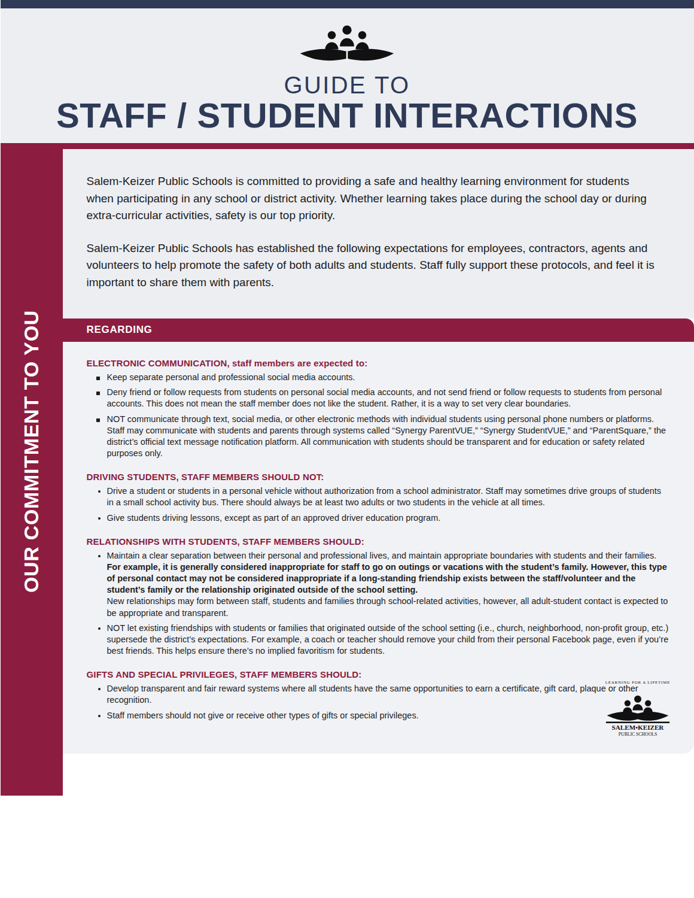GUIDE TO
STAFF / STUDENT INTERACTIONS
OUR COMMITMENT TO YOU
Salem-Keizer Public Schools is committed to providing a safe and healthy learning environment for students when participating in any school or district activity. Whether learning takes place during the school day or during extra-curricular activities, safety is our top priority.
Salem-Keizer Public Schools has established the following expectations for employees, contractors, agents and volunteers to help promote the safety of both adults and students. Staff fully support these protocols, and feel it is important to share them with parents.
REGARDING
ELECTRONIC COMMUNICATION, staff members are expected to:
Keep separate personal and professional social media accounts.
Deny friend or follow requests from students on personal social media accounts, and not send friend or follow requests to students from personal accounts. This does not mean the staff member does not like the student. Rather, it is a way to set very clear boundaries.
NOT communicate through text, social media, or other electronic methods with individual students using personal phone numbers or platforms. Staff may communicate with students and parents through systems called “Synergy ParentVUE,” “Synergy StudentVUE,” and “ParentSquare,” the district’s official text message notification platform. All communication with students should be transparent and for education or safety related purposes only.
DRIVING STUDENTS, STAFF MEMBERS SHOULD NOT:
Drive a student or students in a personal vehicle without authorization from a school administrator. Staff may sometimes drive groups of students in a small school activity bus. There should always be at least two adults or two students in the vehicle at all times.
Give students driving lessons, except as part of an approved driver education program.
RELATIONSHIPS WITH STUDENTS, STAFF MEMBERS SHOULD:
Maintain a clear separation between their personal and professional lives, and maintain appropriate boundaries with students and their families. For example, it is generally considered inappropriate for staff to go on outings or vacations with the student’s family. However, this type of personal contact may not be considered inappropriate if a long-standing friendship exists between the staff/volunteer and the student’s family or the relationship originated outside of the school setting. New relationships may form between staff, students and families through school-related activities, however, all adult-student contact is expected to be appropriate and transparent.
NOT let existing friendships with students or families that originated outside of the school setting (i.e., church, neighborhood, non-profit group, etc.) supersede the district’s expectations. For example, a coach or teacher should remove your child from their personal Facebook page, even if you’re best friends. This helps ensure there’s no implied favoritism for students.
GIFTS AND SPECIAL PRIVILEGES, STAFF MEMBERS SHOULD:
Develop transparent and fair reward systems where all students have the same opportunities to earn a certificate, gift card, plaque or other recognition.
Staff members should not give or receive other types of gifts or special privileges.
LEARNING FOR A LIFETIME SALEM•KEIZER PUBLIC SCHOOLS